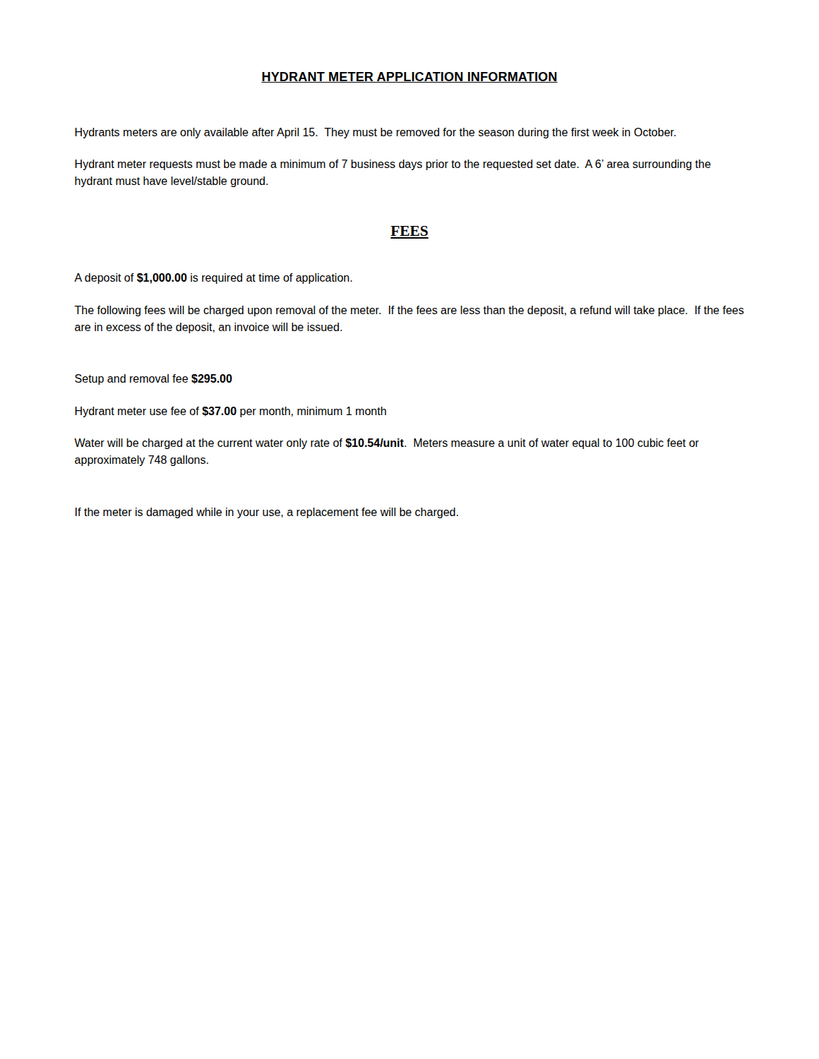HYDRANT METER APPLICATION INFORMATION
Hydrants meters are only available after April 15. They must be removed for the season during the first week in October.
Hydrant meter requests must be made a minimum of 7 business days prior to the requested set date. A 6’ area surrounding the hydrant must have level/stable ground.
FEES
A deposit of $1,000.00 is required at time of application.
The following fees will be charged upon removal of the meter. If the fees are less than the deposit, a refund will take place. If the fees are in excess of the deposit, an invoice will be issued.
Setup and removal fee $295.00
Hydrant meter use fee of $37.00 per month, minimum 1 month
Water will be charged at the current water only rate of $10.54/unit. Meters measure a unit of water equal to 100 cubic feet or approximately 748 gallons.
If the meter is damaged while in your use, a replacement fee will be charged.